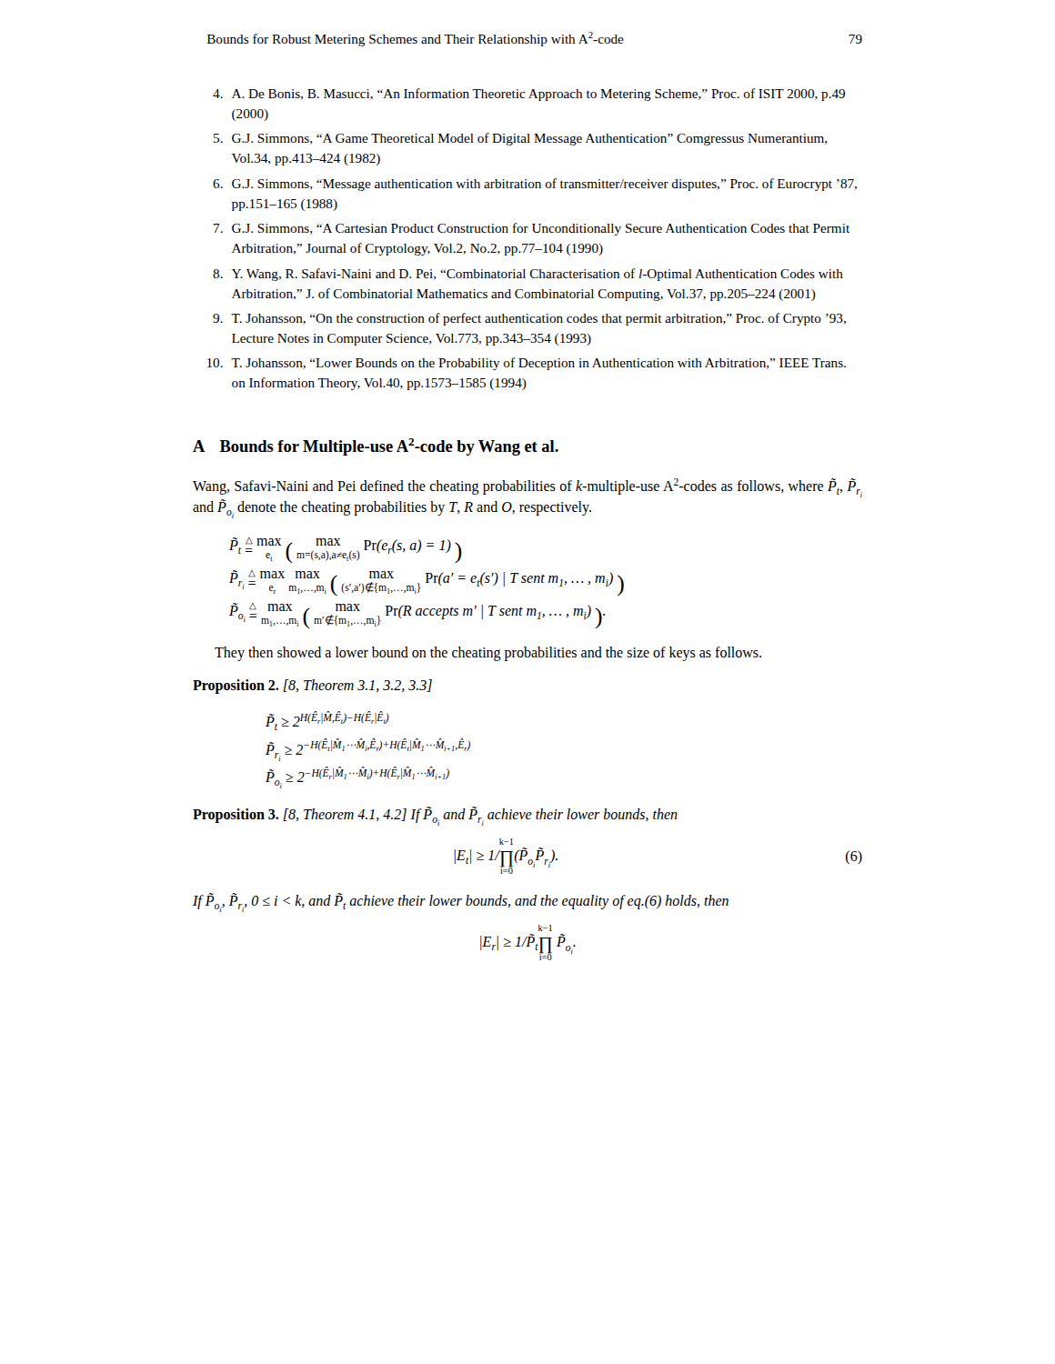Bounds for Robust Metering Schemes and Their Relationship with A2-code 79
4. A. De Bonis, B. Masucci, “An Information Theoretic Approach to Metering Scheme,” Proc. of ISIT 2000, p.49 (2000)
5. G.J. Simmons, “A Game Theoretical Model of Digital Message Authentication” Comgressus Numerantium, Vol.34, pp.413–424 (1982)
6. G.J. Simmons, “Message authentication with arbitration of transmitter/receiver disputes,” Proc. of Eurocrypt ’87, pp.151–165 (1988)
7. G.J. Simmons, “A Cartesian Product Construction for Unconditionally Secure Authentication Codes that Permit Arbitration,” Journal of Cryptology, Vol.2, No.2, pp.77–104 (1990)
8. Y. Wang, R. Safavi-Naini and D. Pei, “Combinatorial Characterisation of l-Optimal Authentication Codes with Arbitration,” J. of Combinatorial Mathematics and Combinatorial Computing, Vol.37, pp.205–224 (2001)
9. T. Johansson, “On the construction of perfect authentication codes that permit arbitration,” Proc. of Crypto ’93, Lecture Notes in Computer Science, Vol.773, pp.343–354 (1993)
10. T. Johansson, “Lower Bounds on the Probability of Deception in Authentication with Arbitration,” IEEE Trans. on Information Theory, Vol.40, pp.1573–1585 (1994)
ABounds for Multiple-use A2-code by Wang et al.
Wang, Safavi-Naini and Pei defined the cheating probabilities of k-multiple-use A2-codes as follows, where P̃t, P̃ri and P̃oi denote the cheating probabilities by T, R and O, respectively.
P̃t △= max et ( max m=(s,a),a≠et(s) Pr(er(s, a) = 1) )
P̃ri △= max er max m1,…,mi ( max(s′,a′)∉{m1,…,mi} Pr(a′ = et(s′) | T sent m1, … , mi) )
P̃oi △= max m1,…,mi ( max m′∉{m1,…,mi} Pr(R accepts m′ | T sent m1, … , mi) ).
They then showed a lower bound on the cheating probabilities and the size of keys as follows.
Proposition 2. [8, Theorem 3.1, 3.2, 3.3]
P̃t ≥ 2H(Êr|M̂,Êt)−H(Êr|Êt)
P̃ri ≥ 2−H(Êt|M̂1⋯M̂i,Êr)+H(Êt|M̂1⋯M̂i+1,Êr)
P̃oi ≥ 2−H(Êr|M̂1⋯M̂i)+H(Êr|M̂1⋯M̂i+1)
Proposition 3. [8, Theorem 4.1, 4.2] If P̃oi and P̃ri achieve their lower bounds, then
|Et| ≥ 1/k−1∏i=0(P̃oiP̃ri). (6)
If P̃oi, P̃ri, 0 ≤ i < k, and P̃t achieve their lower bounds, and the equality of eq.(6) holds, then
|Er| ≥ 1/P̃tk−1∏i=0 P̃oi.